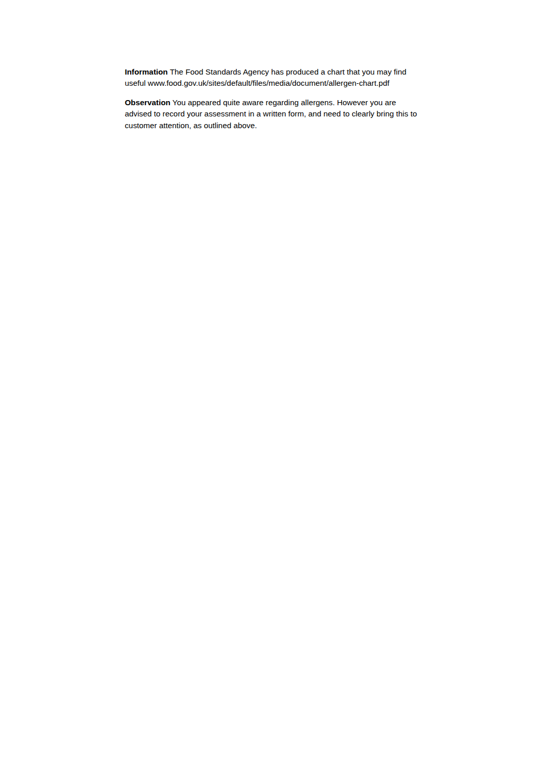Information The Food Standards Agency has produced a chart that you may find useful www.food.gov.uk/sites/default/files/media/document/allergen-chart.pdf
Observation You appeared quite aware regarding allergens. However you are advised to record your assessment in a written form, and need to clearly bring this to customer attention, as outlined above.